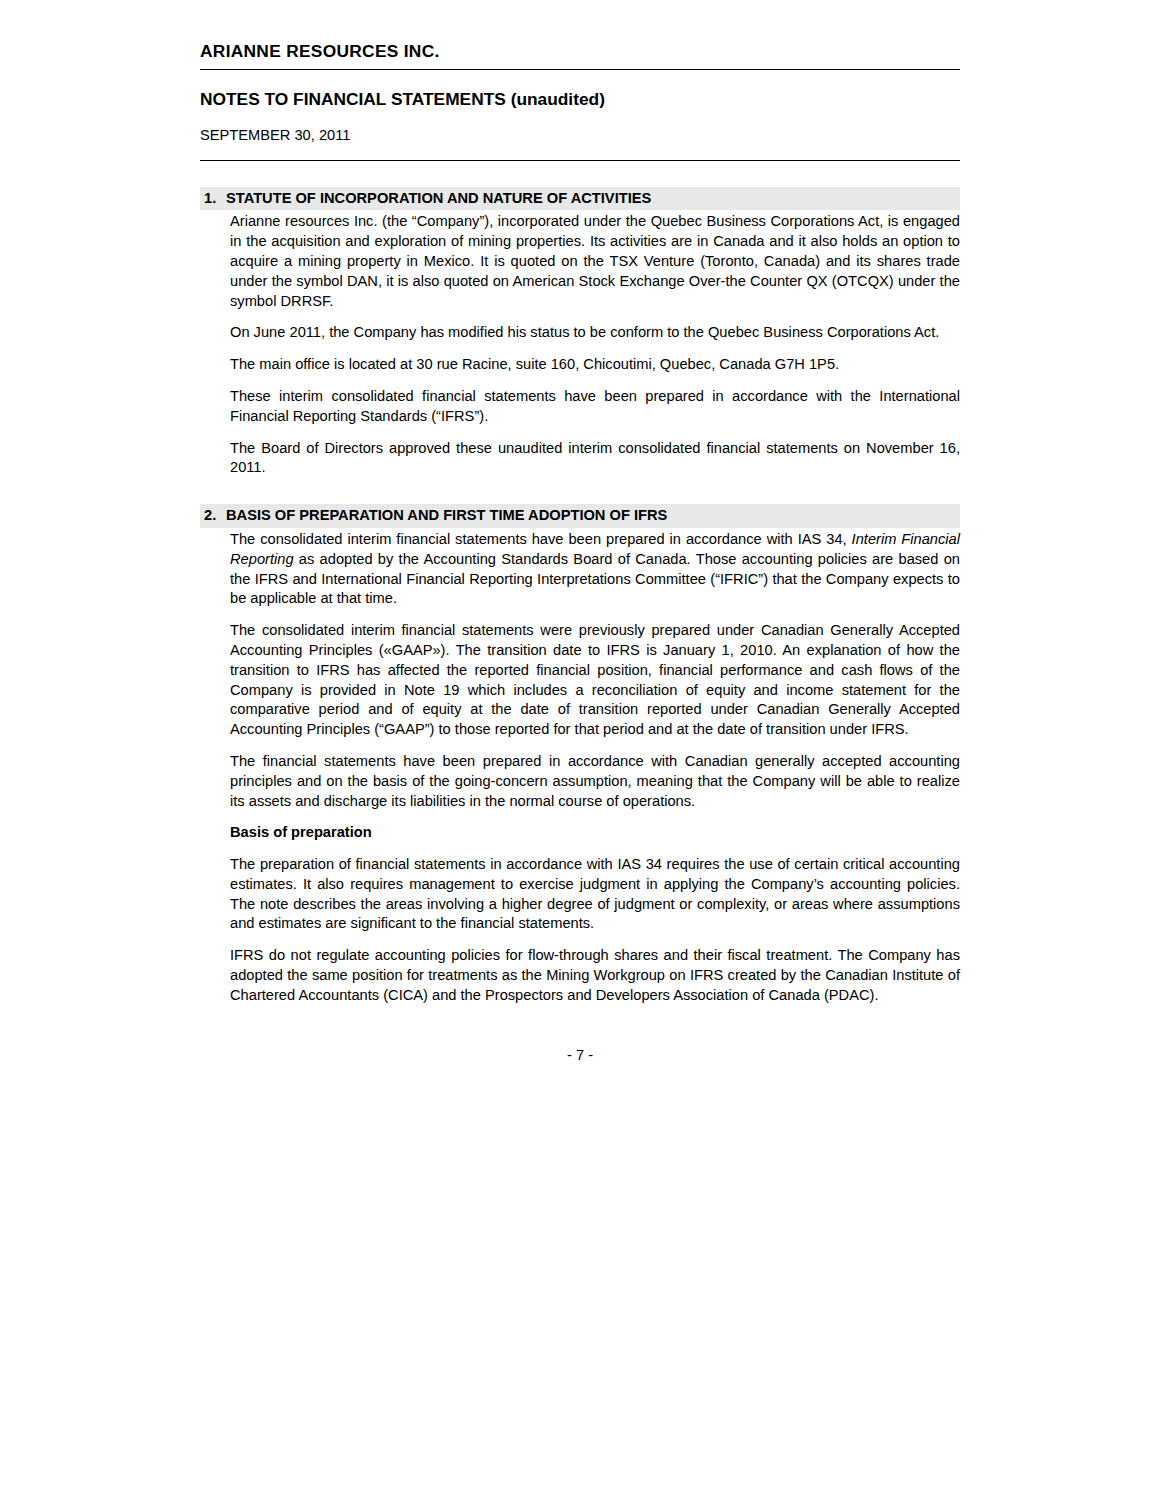ARIANNE RESOURCES INC.
NOTES TO FINANCIAL STATEMENTS (unaudited)
SEPTEMBER 30, 2011
1. STATUTE OF INCORPORATION AND NATURE OF ACTIVITIES
Arianne resources Inc. (the “Company”), incorporated under the Quebec Business Corporations Act, is engaged in the acquisition and exploration of mining properties. Its activities are in Canada and it also holds an option to acquire a mining property in Mexico. It is quoted on the TSX Venture (Toronto, Canada) and its shares trade under the symbol DAN, it is also quoted on American Stock Exchange Over-the Counter QX (OTCQX) under the symbol DRRSF.
On June 2011, the Company has modified his status to be conform to the Quebec Business Corporations Act.
The main office is located at 30 rue Racine, suite 160, Chicoutimi, Quebec, Canada G7H 1P5.
These interim consolidated financial statements have been prepared in accordance with the International Financial Reporting Standards (“IFRS”).
The Board of Directors approved these unaudited interim consolidated financial statements on November 16, 2011.
2. BASIS OF PREPARATION AND FIRST TIME ADOPTION OF IFRS
The consolidated interim financial statements have been prepared in accordance with IAS 34, Interim Financial Reporting as adopted by the Accounting Standards Board of Canada. Those accounting policies are based on the IFRS and International Financial Reporting Interpretations Committee (“IFRIC”) that the Company expects to be applicable at that time.
The consolidated interim financial statements were previously prepared under Canadian Generally Accepted Accounting Principles («GAAP»). The transition date to IFRS is January 1, 2010. An explanation of how the transition to IFRS has affected the reported financial position, financial performance and cash flows of the Company is provided in Note 19 which includes a reconciliation of equity and income statement for the comparative period and of equity at the date of transition reported under Canadian Generally Accepted Accounting Principles (“GAAP”) to those reported for that period and at the date of transition under IFRS.
The financial statements have been prepared in accordance with Canadian generally accepted accounting principles and on the basis of the going-concern assumption, meaning that the Company will be able to realize its assets and discharge its liabilities in the normal course of operations.
Basis of preparation
The preparation of financial statements in accordance with IAS 34 requires the use of certain critical accounting estimates. It also requires management to exercise judgment in applying the Company’s accounting policies. The note describes the areas involving a higher degree of judgment or complexity, or areas where assumptions and estimates are significant to the financial statements.
IFRS do not regulate accounting policies for flow-through shares and their fiscal treatment. The Company has adopted the same position for treatments as the Mining Workgroup on IFRS created by the Canadian Institute of Chartered Accountants (CICA) and the Prospectors and Developers Association of Canada (PDAC).
- 7 -